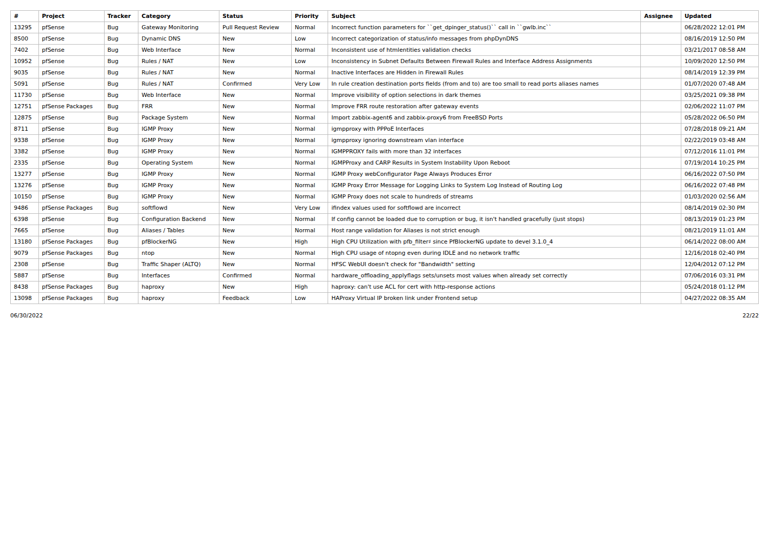| # | Project | Tracker | Category | Status | Priority | Subject | Assignee | Updated |
| --- | --- | --- | --- | --- | --- | --- | --- | --- |
| 13295 | pfSense | Bug | Gateway Monitoring | Pull Request Review | Normal | Incorrect function parameters for ``get_dpinger_status()`` call in ``gwlb.inc`` | | 06/28/2022 12:01 PM |
| 8500 | pfSense | Bug | Dynamic DNS | New | Low | Incorrect categorization of status/info messages from phpDynDNS | | 08/16/2019 12:50 PM |
| 7402 | pfSense | Bug | Web Interface | New | Normal | Inconsistent use of htmlentities validation checks | | 03/21/2017 08:58 AM |
| 10952 | pfSense | Bug | Rules / NAT | New | Low | Inconsistency in Subnet Defaults Between Firewall Rules and Interface Address Assignments | | 10/09/2020 12:50 PM |
| 9035 | pfSense | Bug | Rules / NAT | New | Normal | Inactive Interfaces are Hidden in Firewall Rules | | 08/14/2019 12:39 PM |
| 5091 | pfSense | Bug | Rules / NAT | Confirmed | Very Low | In rule creation destination ports fields (from and to) are too small to read ports aliases names | | 01/07/2020 07:48 AM |
| 11730 | pfSense | Bug | Web Interface | New | Normal | Improve visibility of option selections in dark themes | | 03/25/2021 09:38 PM |
| 12751 | pfSense Packages | Bug | FRR | New | Normal | Improve FRR route restoration after gateway events | | 02/06/2022 11:07 PM |
| 12875 | pfSense | Bug | Package System | New | Normal | Import zabbix-agent6 and zabbix-proxy6 from FreeBSD Ports | | 05/28/2022 06:50 PM |
| 8711 | pfSense | Bug | IGMP Proxy | New | Normal | igmpproxy with PPPoE Interfaces | | 07/28/2018 09:21 AM |
| 9338 | pfSense | Bug | IGMP Proxy | New | Normal | igmpproxy ignoring downstream vlan interface | | 02/22/2019 03:48 AM |
| 3382 | pfSense | Bug | IGMP Proxy | New | Normal | IGMPPROXY fails with more than 32 interfaces | | 07/12/2016 11:01 PM |
| 2335 | pfSense | Bug | Operating System | New | Normal | IGMPProxy and CARP Results in System Instability Upon Reboot | | 07/19/2014 10:25 PM |
| 13277 | pfSense | Bug | IGMP Proxy | New | Normal | IGMP Proxy webConfigurator Page Always Produces Error | | 06/16/2022 07:50 PM |
| 13276 | pfSense | Bug | IGMP Proxy | New | Normal | IGMP Proxy Error Message for Logging Links to System Log Instead of Routing Log | | 06/16/2022 07:48 PM |
| 10150 | pfSense | Bug | IGMP Proxy | New | Normal | IGMP Proxy does not scale to hundreds of streams | | 01/03/2020 02:56 AM |
| 9486 | pfSense Packages | Bug | softflowd | New | Very Low | ifindex values used for softflowd are incorrect | | 08/14/2019 02:30 PM |
| 6398 | pfSense | Bug | Configuration Backend | New | Normal | If config cannot be loaded due to corruption or bug, it isn't handled gracefully (just stops) | | 08/13/2019 01:23 PM |
| 7665 | pfSense | Bug | Aliases / Tables | New | Normal | Host range validation for Aliases is not strict enough | | 08/21/2019 11:01 AM |
| 13180 | pfSense Packages | Bug | pfBlockerNG | New | High | High CPU Utilization with pfb_filter♯ since PfBlockerNG update to devel 3.1.0_4 | | 06/14/2022 08:00 AM |
| 9079 | pfSense Packages | Bug | ntop | New | Normal | High CPU usage of ntopng even during IDLE and no network traffic | | 12/16/2018 02:40 PM |
| 2308 | pfSense | Bug | Traffic Shaper (ALTQ) | New | Normal | HFSC WebUI doesn't check for "Bandwidth" setting | | 12/04/2012 07:12 PM |
| 5887 | pfSense | Bug | Interfaces | Confirmed | Normal | hardware_offloading_applyflags sets/unsets most values when already set correctly | | 07/06/2016 03:31 PM |
| 8438 | pfSense Packages | Bug | haproxy | New | High | haproxy: can't use ACL for cert with http-response actions | | 05/24/2018 01:12 PM |
| 13098 | pfSense Packages | Bug | haproxy | Feedback | Low | HAProxy Virtual IP broken link under Frontend setup | | 04/27/2022 08:35 AM |
06/30/2022 22/22